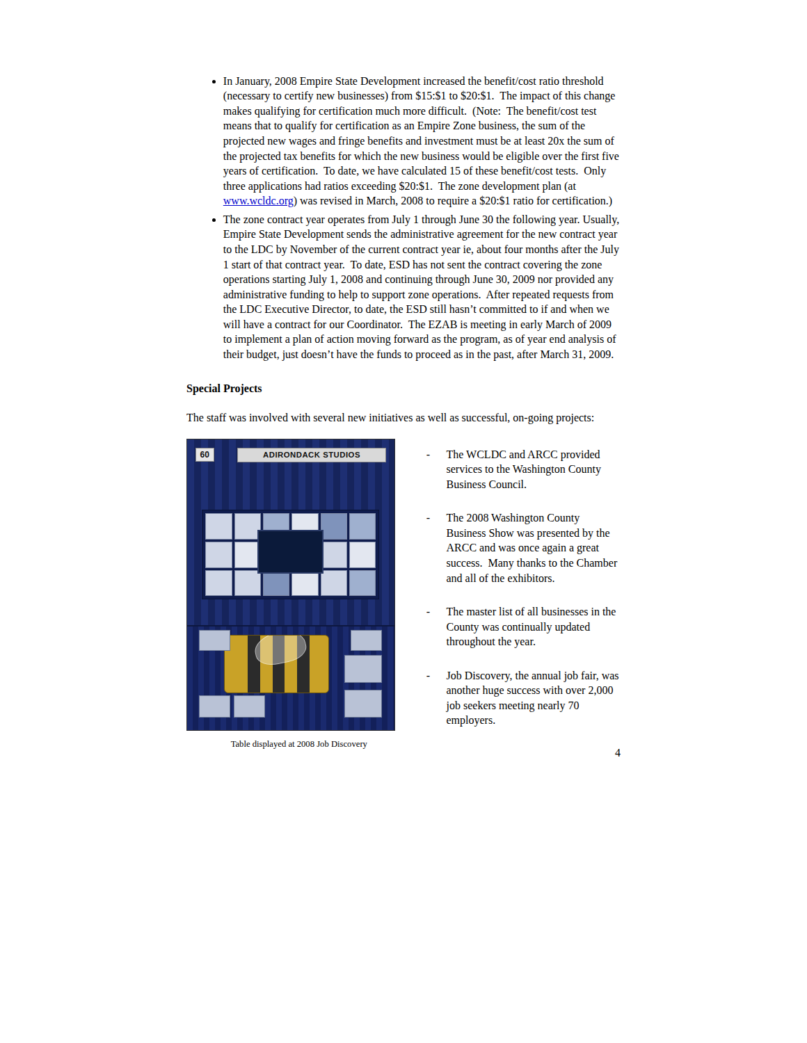In January, 2008 Empire State Development increased the benefit/cost ratio threshold (necessary to certify new businesses) from $15:$1 to $20:$1. The impact of this change makes qualifying for certification much more difficult. (Note: The benefit/cost test means that to qualify for certification as an Empire Zone business, the sum of the projected new wages and fringe benefits and investment must be at least 20x the sum of the projected tax benefits for which the new business would be eligible over the first five years of certification. To date, we have calculated 15 of these benefit/cost tests. Only three applications had ratios exceeding $20:$1. The zone development plan (at www.wcldc.org) was revised in March, 2008 to require a $20:$1 ratio for certification.)
The zone contract year operates from July 1 through June 30 the following year. Usually, Empire State Development sends the administrative agreement for the new contract year to the LDC by November of the current contract year ie, about four months after the July 1 start of that contract year. To date, ESD has not sent the contract covering the zone operations starting July 1, 2008 and continuing through June 30, 2009 nor provided any administrative funding to help to support zone operations. After repeated requests from the LDC Executive Director, to date, the ESD still hasn’t committed to if and when we will have a contract for our Coordinator. The EZAB is meeting in early March of 2009 to implement a plan of action moving forward as the program, as of year end analysis of their budget, just doesn’t have the funds to proceed as in the past, after March 31, 2009.
Special Projects
The staff was involved with several new initiatives as well as successful, on-going projects:
60
ADIRONDACK STUDIOS
Table displayed at 2008 Job Discovery
The WCLDC and ARCC provided services to the Washington County Business Council.
The 2008 Washington County Business Show was presented by the ARCC and was once again a great success. Many thanks to the Chamber and all of the exhibitors.
The master list of all businesses in the County was continually updated throughout the year.
Job Discovery, the annual job fair, was another huge success with over 2,000 job seekers meeting nearly 70 employers.
4